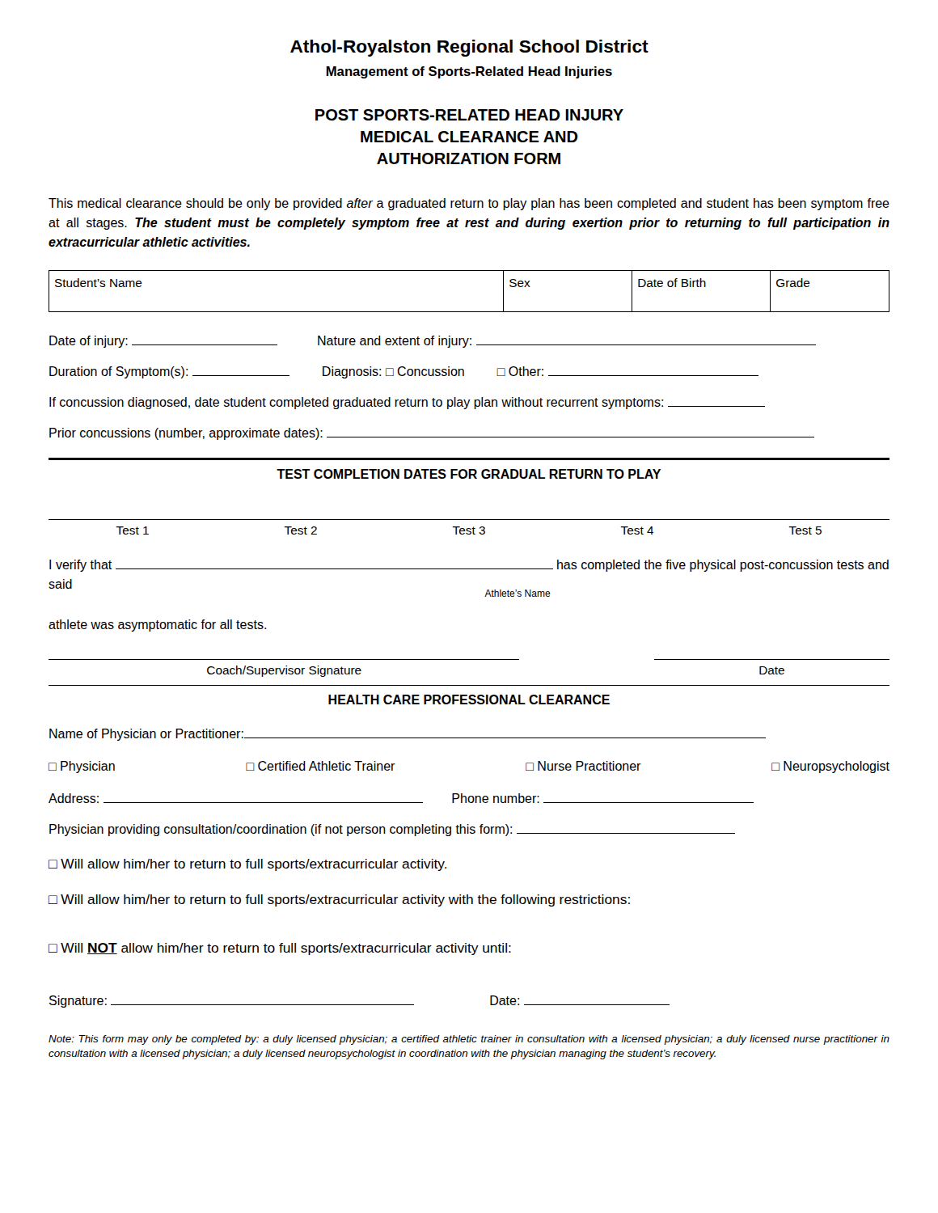Athol-Royalston Regional School District
Management of Sports-Related Head Injuries
POST SPORTS-RELATED HEAD INJURY
MEDICAL CLEARANCE AND
AUTHORIZATION FORM
This medical clearance should be only be provided after a graduated return to play plan has been completed and student has been symptom free at all stages. The student must be completely symptom free at rest and during exertion prior to returning to full participation in extracurricular athletic activities.
| Student’s Name | Sex | Date of Birth | Grade |
Date of injury: Nature and extent of injury:
Duration of Symptom(s): Diagnosis: □ Concussion □ Other:
If concussion diagnosed, date student completed graduated return to play plan without recurrent symptoms:
Prior concussions (number, approximate dates):
TEST COMPLETION DATES FOR GRADUAL RETURN TO PLAY
| Test 1 | Test 2 | Test 3 | Test 4 | Test 5 |
I verify that has completed the five physical post-concussion tests and said
Athlete’s Name
athlete was asymptomatic for all tests.
Coach/Supervisor Signature
Date
HEALTH CARE PROFESSIONAL CLEARANCE
Name of Physician or Practitioner:
□ Physician □ Certified Athletic Trainer □ Nurse Practitioner □ Neuropsychologist
Address: Phone number:
Physician providing consultation/coordination (if not person completing this form):
□ Will allow him/her to return to full sports/extracurricular activity.
□ Will allow him/her to return to full sports/extracurricular activity with the following restrictions:
□ Will NOT allow him/her to return to full sports/extracurricular activity until:
Signature: Date:
Note: This form may only be completed by: a duly licensed physician; a certified athletic trainer in consultation with a licensed physician; a duly licensed nurse practitioner in consultation with a licensed physician; a duly licensed neuropsychologist in coordination with the physician managing the student’s recovery.